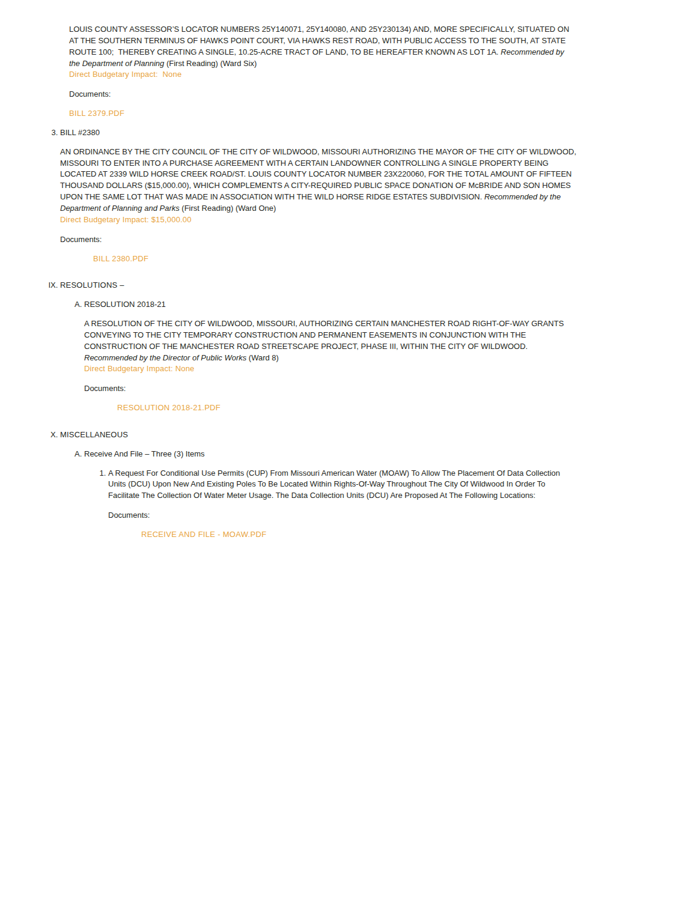LOUIS COUNTY ASSESSOR’S LOCATOR NUMBERS 25Y140071, 25Y140080, AND 25Y230134) AND, MORE SPECIFICALLY, SITUATED ON AT THE SOUTHERN TERMINUS OF HAWKS POINT COURT, VIA HAWKS REST ROAD, WITH PUBLIC ACCESS TO THE SOUTH, AT STATE ROUTE 100; THEREBY CREATING A SINGLE, 10.25-ACRE TRACT OF LAND, TO BE HEREAFTER KNOWN AS LOT 1A. Recommended by the Department of Planning (First Reading) (Ward Six)
Direct Budgetary Impact: None
Documents:
BILL 2379.PDF
BILL #2380
AN ORDINANCE BY THE CITY COUNCIL OF THE CITY OF WILDWOOD, MISSOURI AUTHORIZING THE MAYOR OF THE CITY OF WILDWOOD, MISSOURI TO ENTER INTO A PURCHASE AGREEMENT WITH A CERTAIN LANDOWNER CONTROLLING A SINGLE PROPERTY BEING LOCATED AT 2339 WILD HORSE CREEK ROAD/ST. LOUIS COUNTY LOCATOR NUMBER 23X220060, FOR THE TOTAL AMOUNT OF FIFTEEN THOUSAND DOLLARS ($15,000.00), WHICH COMPLEMENTS A CITY-REQUIRED PUBLIC SPACE DONATION OF McBRIDE AND SON HOMES UPON THE SAME LOT THAT WAS MADE IN ASSOCIATION WITH THE WILD HORSE RIDGE ESTATES SUBDIVISION. Recommended by the Department of Planning and Parks (First Reading) (Ward One)
Direct Budgetary Impact: $15,000.00
Documents:
BILL 2380.PDF
RESOLUTIONS –
RESOLUTION 2018-21
A RESOLUTION OF THE CITY OF WILDWOOD, MISSOURI, AUTHORIZING CERTAIN MANCHESTER ROAD RIGHT-OF-WAY GRANTS CONVEYING TO THE CITY TEMPORARY CONSTRUCTION AND PERMANENT EASEMENTS IN CONJUNCTION WITH THE CONSTRUCTION OF THE MANCHESTER ROAD STREETSCAPE PROJECT, PHASE III, WITHIN THE CITY OF WILDWOOD. Recommended by the Director of Public Works (Ward 8)
Direct Budgetary Impact: None
Documents:
RESOLUTION 2018-21.PDF
MISCELLANEOUS
Receive And File – Three (3) Items
A Request For Conditional Use Permits (CUP) From Missouri American Water (MOAW) To Allow The Placement Of Data Collection Units (DCU) Upon New And Existing Poles To Be Located Within Rights-Of-Way Throughout The City Of Wildwood In Order To Facilitate The Collection Of Water Meter Usage. The Data Collection Units (DCU) Are Proposed At The Following Locations:
Documents:
RECEIVE AND FILE - MOAW.PDF